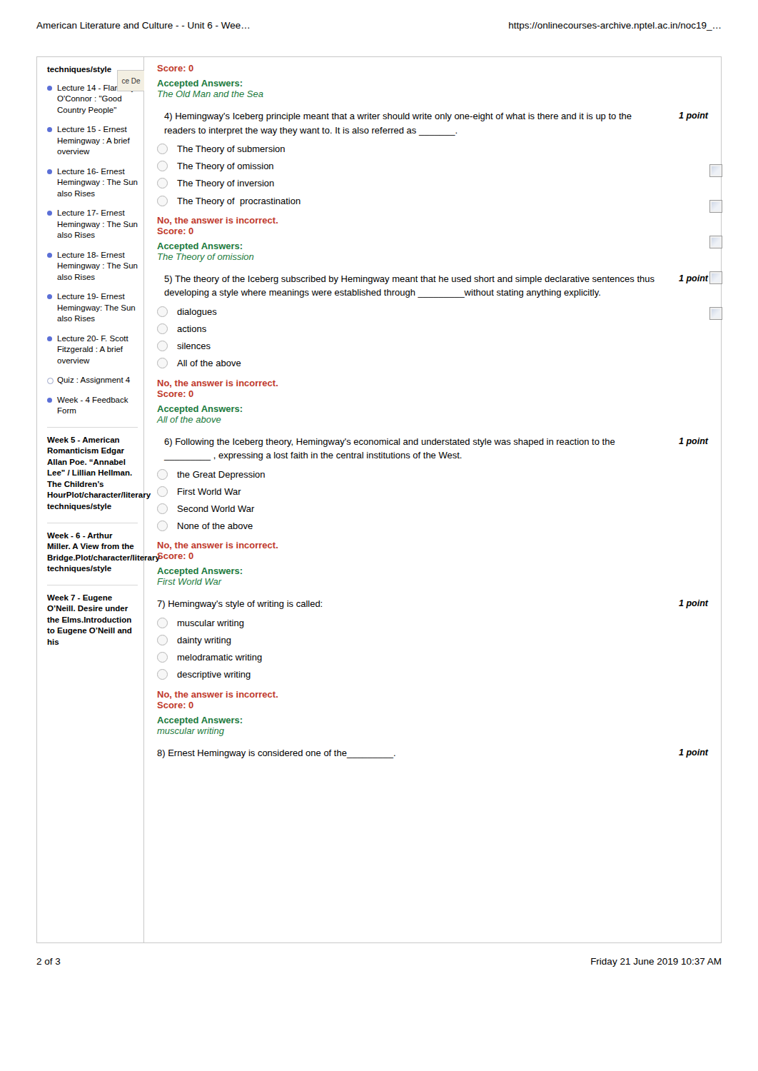American Literature and Culture - - Unit 6 - Wee…
https://onlinecourses-archive.nptel.ac.in/noc19_…
techniques/style
Lecture 14 - Flannery O'Connor : "Good Country People"
Lecture 15 - Ernest Hemingway : A brief overview
Lecture 16- Ernest Hemingway : The Sun also Rises
Lecture 17- Ernest Hemingway : The Sun also Rises
Lecture 18- Ernest Hemingway : The Sun also Rises
Lecture 19- Ernest Hemingway: The Sun also Rises
Lecture 20- F. Scott Fitzgerald : A brief overview
Quiz : Assignment 4
Week - 4 Feedback Form
Week 5 - American Romanticism Edgar Allan Poe. “Annabel Lee" / Lillian Hellman. The Children’s HourPlot/character/literary techniques/style
Week - 6 - Arthur Miller. A View from the Bridge.Plot/character/literary techniques/style
Week 7 - Eugene O’Neill. Desire under the Elms.Introduction to Eugene O’Neill and his
ce De
Score: 0
Accepted Answers:
The Old Man and the Sea
1 point 4) Hemingway's Iceberg principle meant that a writer should write only one-eight of what is there and it is up to the readers to interpret the way they want to. It is also referred as _______.
The Theory of submersion
The Theory of omission
The Theory of inversion
The Theory of procrastination
No, the answer is incorrect.
Score: 0
Accepted Answers:
The Theory of omission
1 point 5) The theory of the Iceberg subscribed by Hemingway meant that he used short and simple declarative sentences thus developing a style where meanings were established through _________without stating anything explicitly.
dialogues
actions
silences
All of the above
No, the answer is incorrect.
Score: 0
Accepted Answers:
All of the above
1 point 6) Following the Iceberg theory, Hemingway's economical and understated style was shaped in reaction to the _________ , expressing a lost faith in the central institutions of the West.
the Great Depression
First World War
Second World War
None of the above
No, the answer is incorrect.
Score: 0
Accepted Answers:
First World War
1 point 7) Hemingway's style of writing is called:
muscular writing
dainty writing
melodramatic writing
descriptive writing
No, the answer is incorrect.
Score: 0
Accepted Answers:
muscular writing
1 point 8) Ernest Hemingway is considered one of the_________.
2 of 3
Friday 21 June 2019 10:37 AM